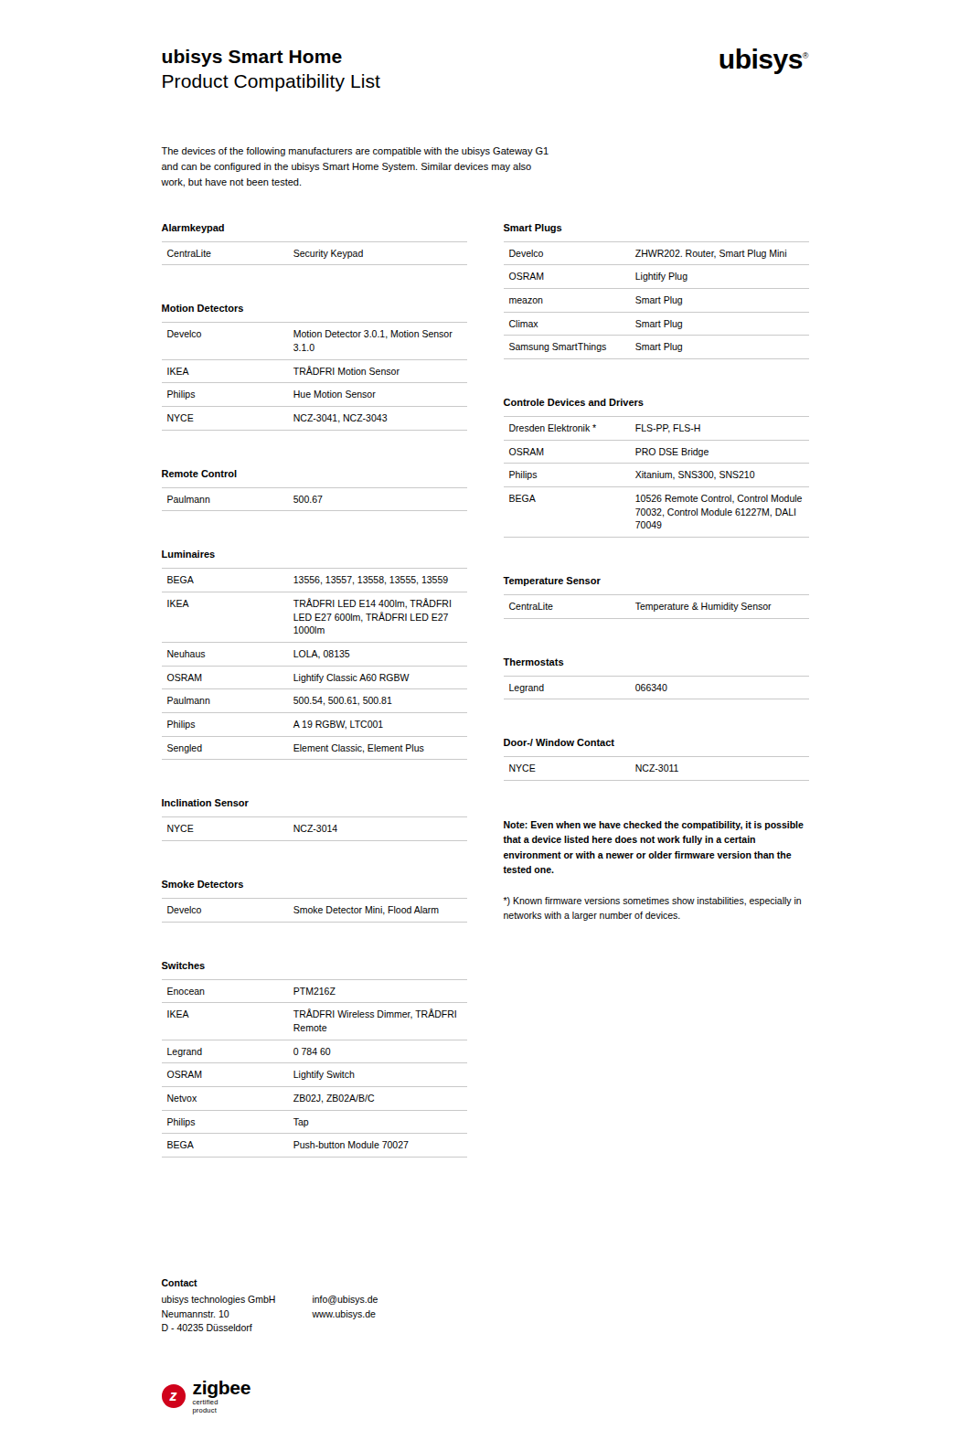ubisys Smart HomeProduct Compatibility List
ubisys®
The devices of the following manufacturers are compatible with the ubisys Gateway G1 and can be configured in the ubisys Smart Home System. Similar devices may also work, but have not been tested.
Alarmkeypad
| CentraLite | Security Keypad |
Motion Detectors
| Develco | Motion Detector 3.0.1, Motion Sensor 3.1.0 |
| IKEA | TRÅDFRI Motion Sensor |
| Philips | Hue Motion Sensor |
| NYCE | NCZ-3041, NCZ-3043 |
Remote Control
| Paulmann | 500.67 |
Luminaires
| BEGA | 13556, 13557, 13558, 13555, 13559 |
| IKEA | TRÅDFRI LED E14 400lm, TRÅDFRI LED E27 600lm, TRÅDFRI LED E27 1000lm |
| Neuhaus | LOLA, 08135 |
| OSRAM | Lightify Classic A60 RGBW |
| Paulmann | 500.54, 500.61, 500.81 |
| Philips | A 19 RGBW, LTC001 |
| Sengled | Element Classic, Element Plus |
Inclination Sensor
| NYCE | NCZ-3014 |
Smoke Detectors
| Develco | Smoke Detector Mini, Flood Alarm |
Switches
| Enocean | PTM216Z |
| IKEA | TRÅDFRI Wireless Dimmer, TRÅDFRI Remote |
| Legrand | 0 784 60 |
| OSRAM | Lightify Switch |
| Netvox | ZB02J, ZB02A/B/C |
| Philips | Tap |
| BEGA | Push-button Module 70027 |
Smart Plugs
| Develco | ZHWR202. Router, Smart Plug Mini |
| OSRAM | Lightify Plug |
| meazon | Smart Plug |
| Climax | Smart Plug |
| Samsung SmartThings | Smart Plug |
Controle Devices and Drivers
| Dresden Elektronik * | FLS-PP, FLS-H |
| OSRAM | PRO DSE Bridge |
| Philips | Xitanium, SNS300, SNS210 |
| BEGA | 10526 Remote Control, Control Module 70032, Control Module 61227M, DALI 70049 |
Temperature Sensor
| CentraLite | Temperature & Humidity Sensor |
Thermostats
| Legrand | 066340 |
Door-/ Window Contact
| NYCE | NCZ-3011 |
Note: Even when we have checked the compatibility, it is possible that a device listed here does not work fully in a certain environment or with a newer or older firmware version than the tested one.
*) Known firmware versions sometimes show instabilities, especially in networks with a larger number of devices.
Contact
ubisys technologies GmbH
Neumannstr. 10
D - 40235 Düsseldorf
info@ubisys.de
www.ubisys.de
z
zigbee
certified
product